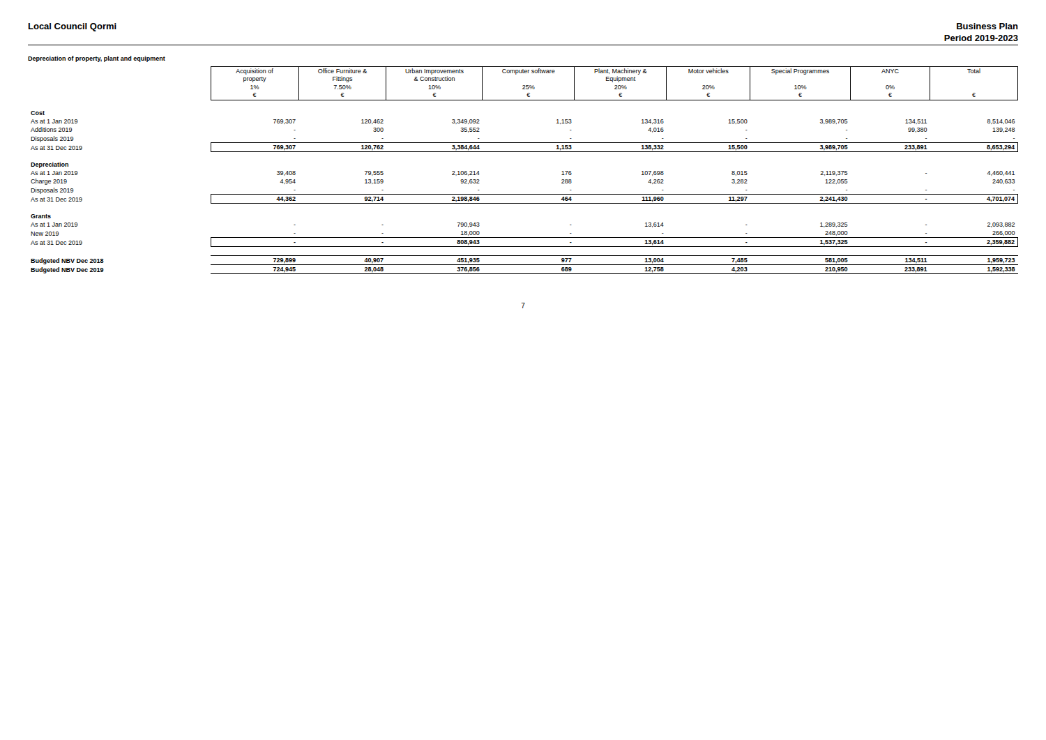Local Council Qormi
Business Plan
Period 2019-2023
Depreciation of property, plant and equipment
| | Acquisition of property 1% € | Office Furniture & Fittings 7.50% € | Urban Improvements & Construction 10% € | Computer software 25% € | Plant, Machinery & Equipment 20% € | Motor vehicles 20% € | Special Programmes 10% € | ANYC 0% € | Total € |
| Cost | |
| As at 1 Jan 2019 | 769,307 | 120,462 | 3,349,092 | 1,153 | 134,316 | 15,500 | 3,989,705 | 134,511 | 8,514,046 |
| Additions 2019 | - | 300 | 35,552 | - | 4,016 | - | - | 99,380 | 139,248 |
| Disposals 2019 | - | - | - | - | - | - | - | - | - |
| As at 31 Dec 2019 | 769,307 | 120,762 | 3,384,644 | 1,153 | 138,332 | 15,500 | 3,989,705 | 233,891 | 8,653,294 |
| Depreciation | |
| As at 1 Jan 2019 | 39,408 | 79,555 | 2,106,214 | 176 | 107,698 | 8,015 | 2,119,375 | - | 4,460,441 |
| Charge 2019 | 4,954 | 13,159 | 92,632 | 288 | 4,262 | 3,282 | 122,055 | | 240,633 |
| Disposals 2019 | - | - | - | - | - | - | - | - | - |
| As at 31 Dec 2019 | 44,362 | 92,714 | 2,198,846 | 464 | 111,960 | 11,297 | 2,241,430 | - | 4,701,074 |
| Grants | |
| As at 1 Jan 2019 | - | - | 790,943 | - | 13,614 | - | 1,289,325 | - | 2,093,882 |
| New 2019 | - | - | 18,000 | - | - | - | 248,000 | - | 266,000 |
| As at 31 Dec 2019 | - | - | 808,943 | - | 13,614 | - | 1,537,325 | - | 2,359,882 |
| Budgeted NBV Dec 2018 | 729,899 | 40,907 | 451,935 | 977 | 13,004 | 7,485 | 581,005 | 134,511 | 1,959,723 |
| Budgeted NBV Dec 2019 | 724,945 | 28,048 | 376,856 | 689 | 12,758 | 4,203 | 210,950 | 233,891 | 1,592,338 |
7